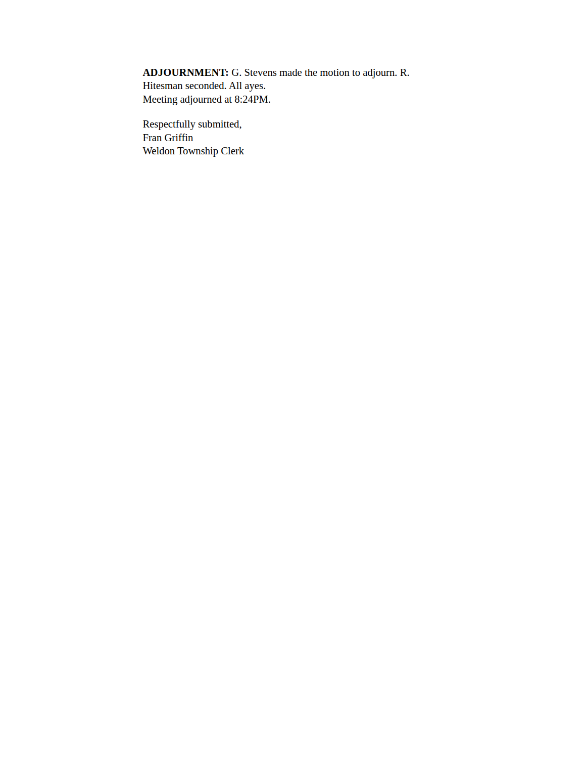ADJOURNMENT: G. Stevens made the motion to adjourn. R. Hitesman seconded. All ayes.
Meeting adjourned at 8:24PM.
Respectfully submitted,
Fran Griffin
Weldon Township Clerk